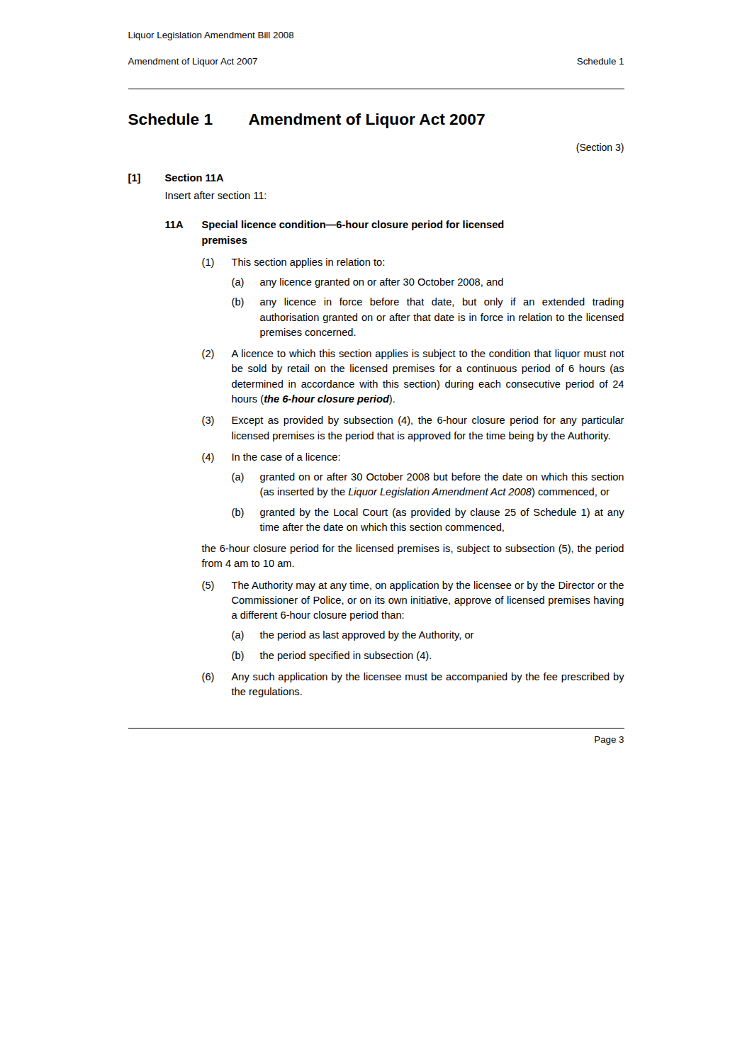Liquor Legislation Amendment Bill 2008
Amendment of Liquor Act 2007 Schedule 1
Schedule 1 Amendment of Liquor Act 2007
(Section 3)
[1] Section 11A
Insert after section 11:
11A Special licence condition—6-hour closure period for licensed premises
(1) This section applies in relation to:
(a) any licence granted on or after 30 October 2008, and
(b) any licence in force before that date, but only if an extended trading authorisation granted on or after that date is in force in relation to the licensed premises concerned.
(2) A licence to which this section applies is subject to the condition that liquor must not be sold by retail on the licensed premises for a continuous period of 6 hours (as determined in accordance with this section) during each consecutive period of 24 hours (the 6-hour closure period).
(3) Except as provided by subsection (4), the 6-hour closure period for any particular licensed premises is the period that is approved for the time being by the Authority.
(4) In the case of a licence:
(a) granted on or after 30 October 2008 but before the date on which this section (as inserted by the Liquor Legislation Amendment Act 2008) commenced, or
(b) granted by the Local Court (as provided by clause 25 of Schedule 1) at any time after the date on which this section commenced,
the 6-hour closure period for the licensed premises is, subject to subsection (5), the period from 4 am to 10 am.
(5) The Authority may at any time, on application by the licensee or by the Director or the Commissioner of Police, or on its own initiative, approve of licensed premises having a different 6-hour closure period than:
(a) the period as last approved by the Authority, or
(b) the period specified in subsection (4).
(6) Any such application by the licensee must be accompanied by the fee prescribed by the regulations.
Page 3